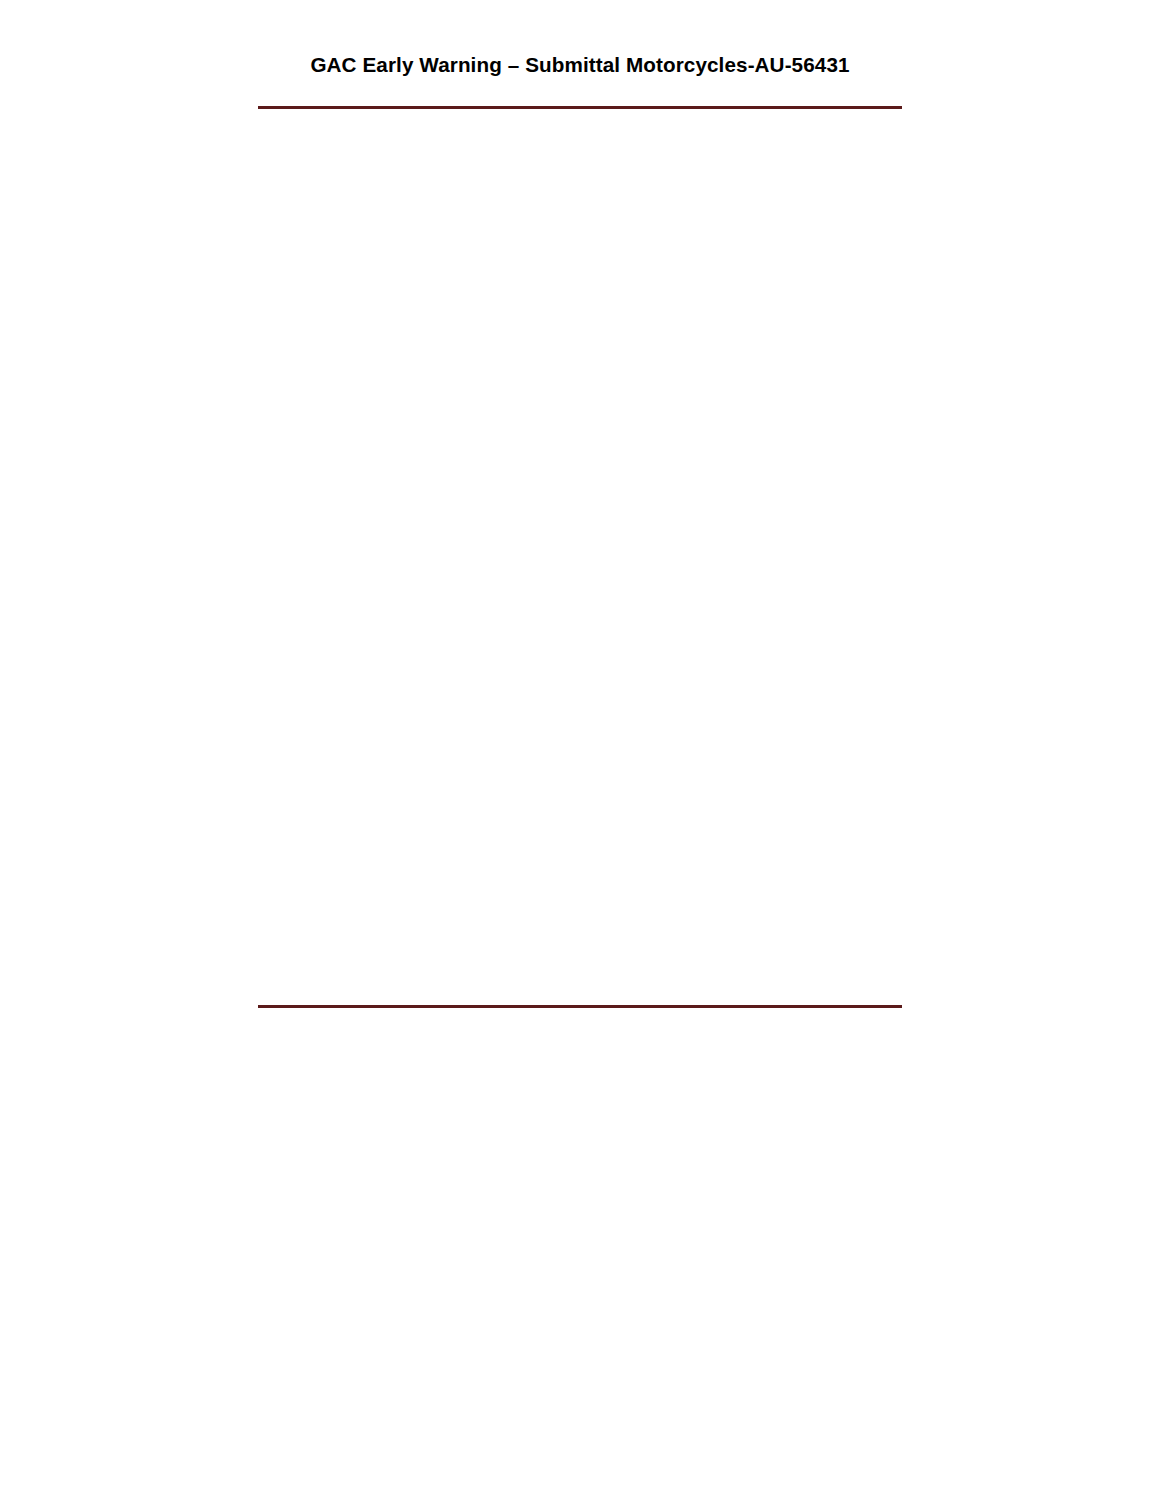GAC Early Warning – Submittal Motorcycles-AU-56431